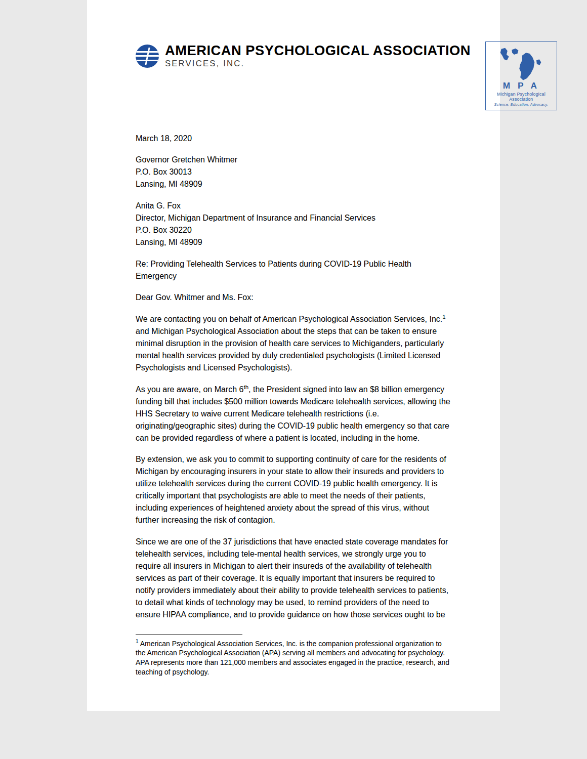AMERICAN PSYCHOLOGICAL ASSOCIATION
SERVICES, INC.
M P A
Michigan Psychological Association
Science. Education. Advocacy.
March 18, 2020
Governor Gretchen Whitmer
P.O. Box 30013
Lansing, MI 48909
Anita G. Fox
Director, Michigan Department of Insurance and Financial Services
P.O. Box 30220
Lansing, MI 48909
Re: Providing Telehealth Services to Patients during COVID-19 Public Health Emergency
Dear Gov. Whitmer and Ms. Fox:
We are contacting you on behalf of American Psychological Association Services, Inc.1 and Michigan Psychological Association about the steps that can be taken to ensure minimal disruption in the provision of health care services to Michiganders, particularly mental health services provided by duly credentialed psychologists (Limited Licensed Psychologists and Licensed Psychologists).
As you are aware, on March 6th, the President signed into law an $8 billion emergency funding bill that includes $500 million towards Medicare telehealth services, allowing the HHS Secretary to waive current Medicare telehealth restrictions (i.e. originating/geographic sites) during the COVID-19 public health emergency so that care can be provided regardless of where a patient is located, including in the home.
By extension, we ask you to commit to supporting continuity of care for the residents of Michigan by encouraging insurers in your state to allow their insureds and providers to utilize telehealth services during the current COVID-19 public health emergency. It is critically important that psychologists are able to meet the needs of their patients, including experiences of heightened anxiety about the spread of this virus, without further increasing the risk of contagion.
Since we are one of the 37 jurisdictions that have enacted state coverage mandates for telehealth services, including tele-mental health services, we strongly urge you to require all insurers in Michigan to alert their insureds of the availability of telehealth services as part of their coverage. It is equally important that insurers be required to notify providers immediately about their ability to provide telehealth services to patients, to detail what kinds of technology may be used, to remind providers of the need to ensure HIPAA compliance, and to provide guidance on how those services ought to be
1 American Psychological Association Services, Inc. is the companion professional organization to the American Psychological Association (APA) serving all members and advocating for psychology. APA represents more than 121,000 members and associates engaged in the practice, research, and teaching of psychology.